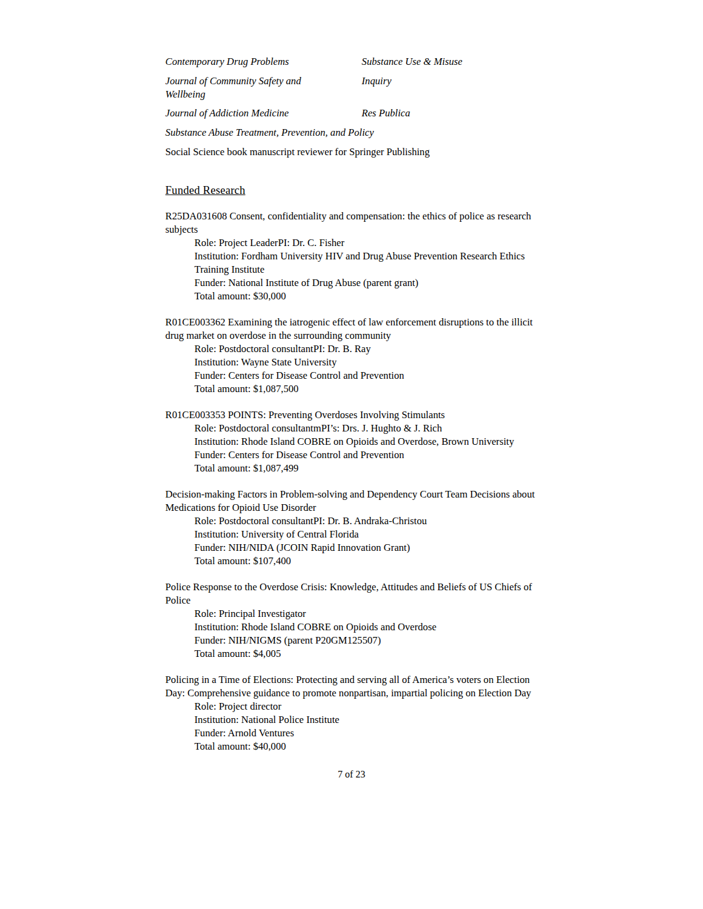Contemporary Drug Problems
Substance Use & Misuse
Journal of Community Safety and Wellbeing
Inquiry
Journal of Addiction Medicine
Res Publica
Substance Abuse Treatment, Prevention, and Policy
Social Science book manuscript reviewer for Springer Publishing
Funded Research
R25DA031608 Consent, confidentiality and compensation: the ethics of police as research subjects
Role: Project Leader PI: Dr. C. Fisher Institution: Fordham University HIV and Drug Abuse Prevention Research Ethics Training Institute Funder: National Institute of Drug Abuse (parent grant) Total amount: $30,000
R01CE003362 Examining the iatrogenic effect of law enforcement disruptions to the illicit drug market on overdose in the surrounding community
Role: Postdoctoral consultant PI: Dr. B. Ray Institution: Wayne State University Funder: Centers for Disease Control and Prevention Total amount: $1,087,500
R01CE003353 POINTS: Preventing Overdoses Involving Stimulants
Role: Postdoctoral consultant mPI’s: Drs. J. Hughto & J. Rich Institution: Rhode Island COBRE on Opioids and Overdose, Brown University Funder: Centers for Disease Control and Prevention Total amount: $1,087,499
Decision-making Factors in Problem-solving and Dependency Court Team Decisions about Medications for Opioid Use Disorder
Role: Postdoctoral consultant PI: Dr. B. Andraka-Christou Institution: University of Central Florida Funder: NIH/NIDA (JCOIN Rapid Innovation Grant) Total amount: $107,400
Police Response to the Overdose Crisis: Knowledge, Attitudes and Beliefs of US Chiefs of Police
Role: Principal Investigator Institution: Rhode Island COBRE on Opioids and Overdose Funder: NIH/NIGMS (parent P20GM125507) Total amount: $4,005
Policing in a Time of Elections: Protecting and serving all of America’s voters on Election Day: Comprehensive guidance to promote nonpartisan, impartial policing on Election Day
Role: Project director Institution: National Police Institute Funder: Arnold Ventures Total amount: $40,000
7 of 23